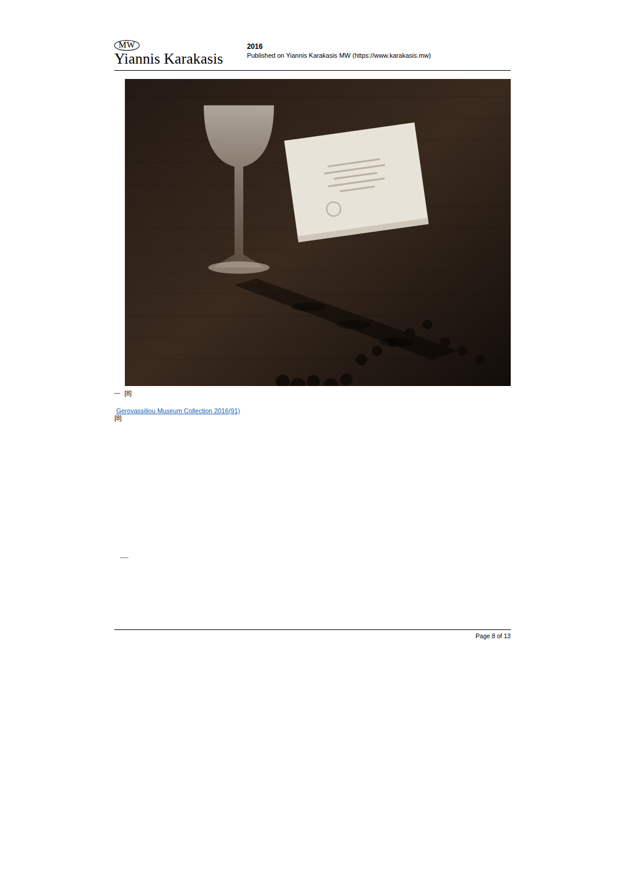MW
Yiannis Karakasis
2016
Published on Yiannis Karakasis MW (https://www.karakasis.mw)
[8]
Gerovassiliou Museum Collection 2016(91)
[8]
Page 8 of 13